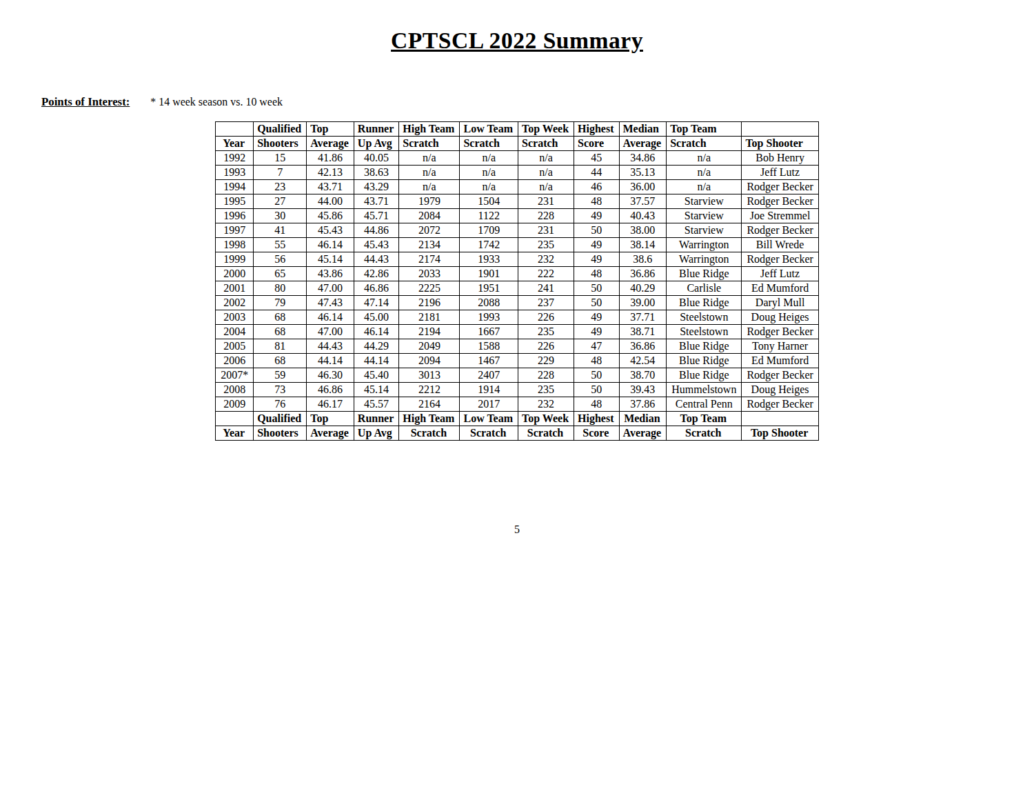CPTSCL 2022 Summary
Points of Interest:* 14 week season vs. 10 week
| | Qualified | Top | Runner | High Team | Low Team | Top Week | Highest | Median | Top Team | |
| --- | --- | --- | --- | --- | --- | --- | --- | --- | --- | --- |
| Year | Shooters | Average | Up Avg | Scratch | Scratch | Scratch | Score | Average | Scratch | Top Shooter |
| 1992 | 15 | 41.86 | 40.05 | n/a | n/a | n/a | 45 | 34.86 | n/a | Bob Henry |
| 1993 | 7 | 42.13 | 38.63 | n/a | n/a | n/a | 44 | 35.13 | n/a | Jeff Lutz |
| 1994 | 23 | 43.71 | 43.29 | n/a | n/a | n/a | 46 | 36.00 | n/a | Rodger Becker |
| 1995 | 27 | 44.00 | 43.71 | 1979 | 1504 | 231 | 48 | 37.57 | Starview | Rodger Becker |
| 1996 | 30 | 45.86 | 45.71 | 2084 | 1122 | 228 | 49 | 40.43 | Starview | Joe Stremmel |
| 1997 | 41 | 45.43 | 44.86 | 2072 | 1709 | 231 | 50 | 38.00 | Starview | Rodger Becker |
| 1998 | 55 | 46.14 | 45.43 | 2134 | 1742 | 235 | 49 | 38.14 | Warrington | Bill Wrede |
| 1999 | 56 | 45.14 | 44.43 | 2174 | 1933 | 232 | 49 | 38.6 | Warrington | Rodger Becker |
| 2000 | 65 | 43.86 | 42.86 | 2033 | 1901 | 222 | 48 | 36.86 | Blue Ridge | Jeff Lutz |
| 2001 | 80 | 47.00 | 46.86 | 2225 | 1951 | 241 | 50 | 40.29 | Carlisle | Ed Mumford |
| 2002 | 79 | 47.43 | 47.14 | 2196 | 2088 | 237 | 50 | 39.00 | Blue Ridge | Daryl Mull |
| 2003 | 68 | 46.14 | 45.00 | 2181 | 1993 | 226 | 49 | 37.71 | Steelstown | Doug Heiges |
| 2004 | 68 | 47.00 | 46.14 | 2194 | 1667 | 235 | 49 | 38.71 | Steelstown | Rodger Becker |
| 2005 | 81 | 44.43 | 44.29 | 2049 | 1588 | 226 | 47 | 36.86 | Blue Ridge | Tony Harner |
| 2006 | 68 | 44.14 | 44.14 | 2094 | 1467 | 229 | 48 | 42.54 | Blue Ridge | Ed Mumford |
| 2007* | 59 | 46.30 | 45.40 | 3013 | 2407 | 228 | 50 | 38.70 | Blue Ridge | Rodger Becker |
| 2008 | 73 | 46.86 | 45.14 | 2212 | 1914 | 235 | 50 | 39.43 | Hummelstown | Doug Heiges |
| 2009 | 76 | 46.17 | 45.57 | 2164 | 2017 | 232 | 48 | 37.86 | Central Penn | Rodger Becker |
| | Qualified | Top | Runner | High Team | Low Team | Top Week | Highest | Median | Top Team | |
| Year | Shooters | Average | Up Avg | Scratch | Scratch | Scratch | Score | Average | Scratch | Top Shooter |
5